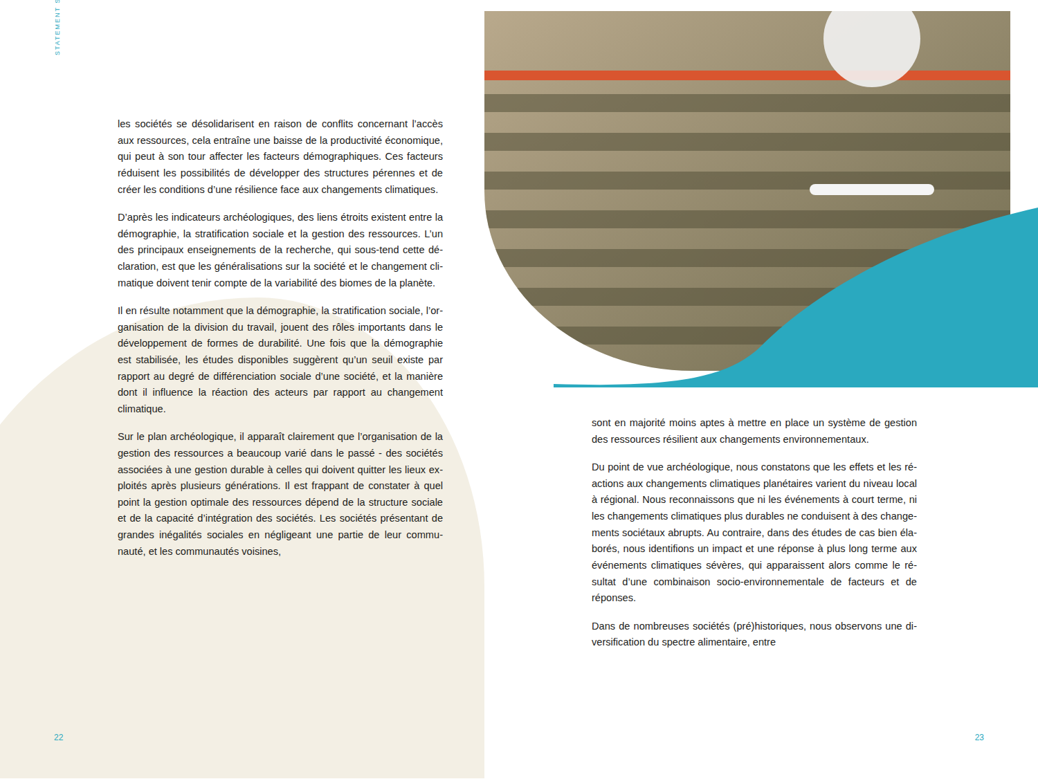Statement SACC
les sociétés se désolidarisent en raison de conflits concernant l’accès aux ressources, cela entraîne une baisse de la productivité économique, qui peut à son tour affecter les facteurs démographiques. Ces facteurs réduisent les possibilités de développer des structures pérennes et de créer les conditions d’une résilience face aux changements climatiques.
D’après les indicateurs archéologiques, des liens étroits existent entre la démographie, la stratification sociale et la gestion des ressources. L’un des principaux enseignements de la recherche, qui sous-tend cette déclaration, est que les généralisations sur la société et le changement climatique doivent tenir compte de la variabilité des biomes de la planète.
Il en résulte notamment que la démographie, la stratification sociale, l’organisation de la division du travail, jouent des rôles importants dans le développement de formes de durabilité. Une fois que la démographie est stabilisée, les études disponibles suggèrent qu’un seuil existe par rapport au degré de différenciation sociale d’une société, et la manière dont il influence la réaction des acteurs par rapport au changement climatique.
Sur le plan archéologique, il apparaît clairement que l’organisation de la gestion des ressources a beaucoup varié dans le passé - des sociétés associées à une gestion durable à celles qui doivent quitter les lieux exploités après plusieurs générations. Il est frappant de constater à quel point la gestion optimale des ressources dépend de la structure sociale et de la capacité d’intégration des sociétés. Les sociétés présentant de grandes inégalités sociales en négligeant une partie de leur communauté, et les communautés voisines,
sont en majorité moins aptes à mettre en place un système de gestion des ressources résilient aux changements environnementaux.
Du point de vue archéologique, nous constatons que les effets et les réactions aux changements climatiques planétaires varient du niveau local à régional. Nous reconnaissons que ni les événements à court terme, ni les changements climatiques plus durables ne conduisent à des changements sociétaux abrupts. Au contraire, dans des études de cas bien élaborés, nous identifions un impact et une réponse à plus long terme aux événements climatiques sévères, qui apparaissent alors comme le résultat d’une combinaison socio-environnementale de facteurs et de réponses.
Dans de nombreuses sociétés (pré)historiques, nous observons une diversification du spectre alimentaire, entre
22
23